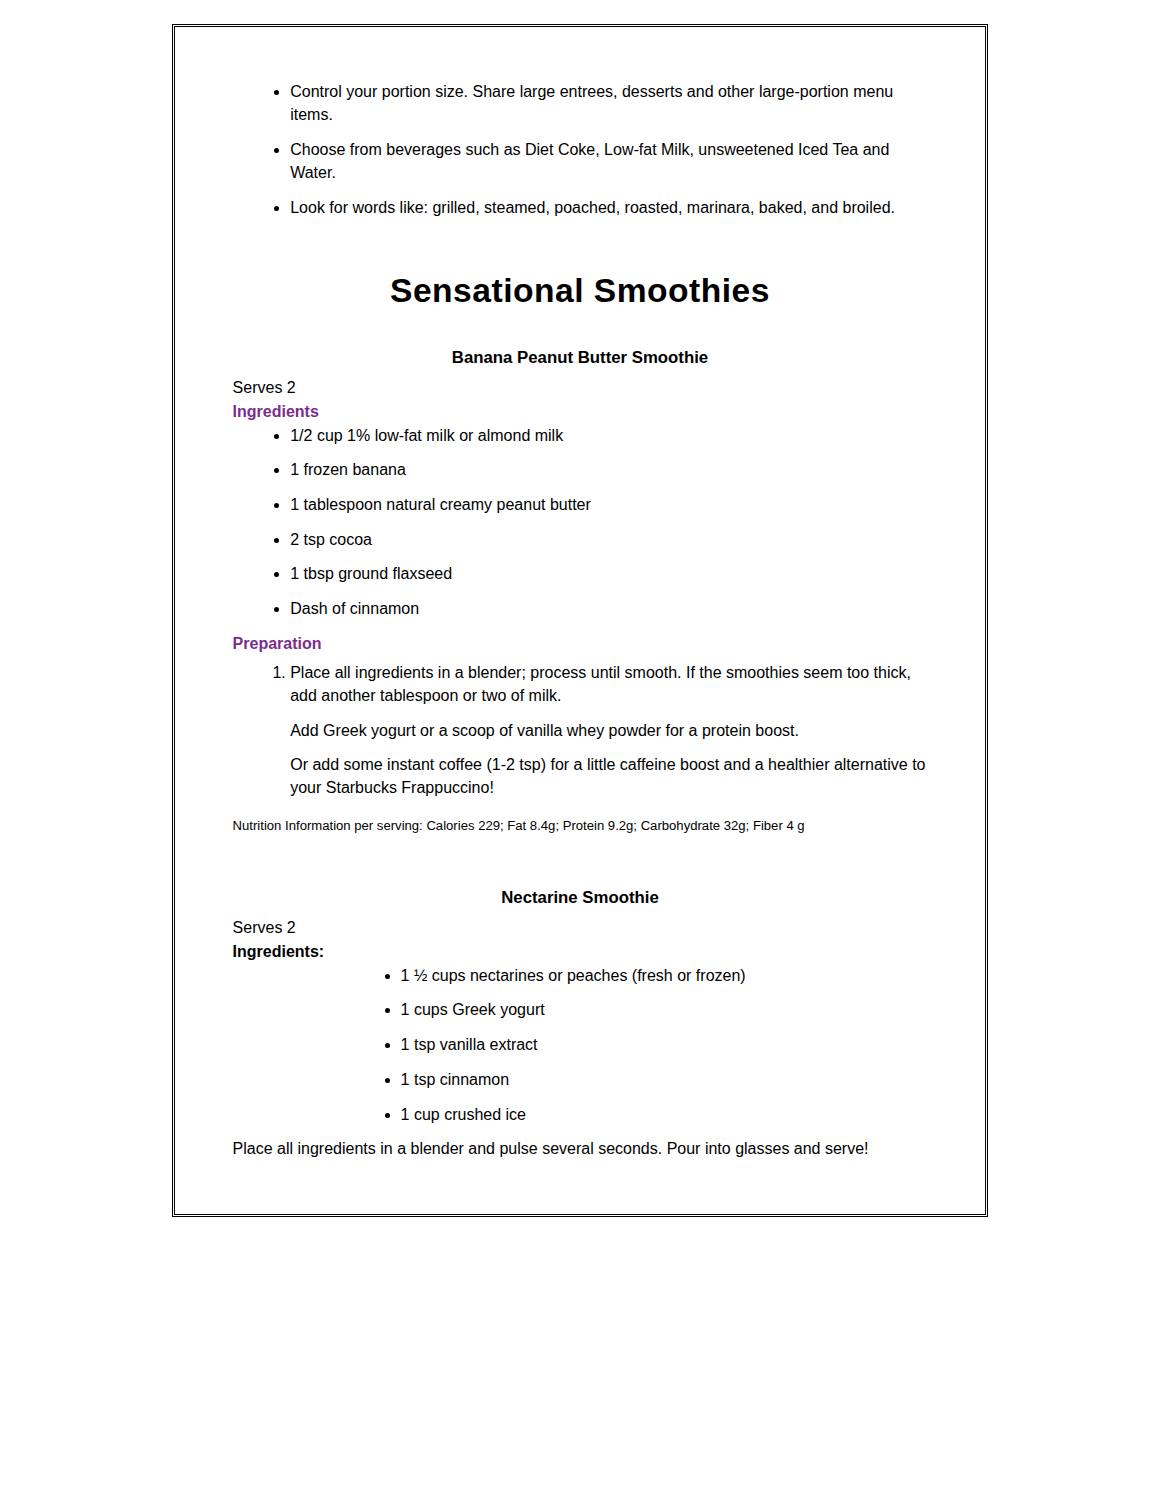Control your portion size. Share large entrees, desserts and other large-portion menu items.
Choose from beverages such as Diet Coke, Low-fat Milk, unsweetened Iced Tea and Water.
Look for words like: grilled, steamed, poached, roasted, marinara, baked, and broiled.
Sensational Smoothies
Banana Peanut Butter Smoothie
Serves 2
Ingredients
1/2 cup 1% low-fat milk or almond milk
1 frozen banana
1 tablespoon natural creamy peanut butter
2 tsp cocoa
1 tbsp ground flaxseed
Dash of cinnamon
Preparation
Place all ingredients in a blender; process until smooth. If the smoothies seem too thick, add another tablespoon or two of milk.
Add Greek yogurt or a scoop of vanilla whey powder for a protein boost.
Or add some instant coffee (1-2 tsp) for a little caffeine boost and a healthier alternative to your Starbucks Frappuccino!
Nutrition Information per serving: Calories 229; Fat 8.4g; Protein 9.2g; Carbohydrate 32g; Fiber 4 g
Nectarine Smoothie
Serves 2
Ingredients:
1 ½ cups nectarines or peaches (fresh or frozen)
1 cups Greek yogurt
1 tsp vanilla extract
1 tsp cinnamon
1 cup crushed ice
Place all ingredients in a blender and pulse several seconds. Pour into glasses and serve!